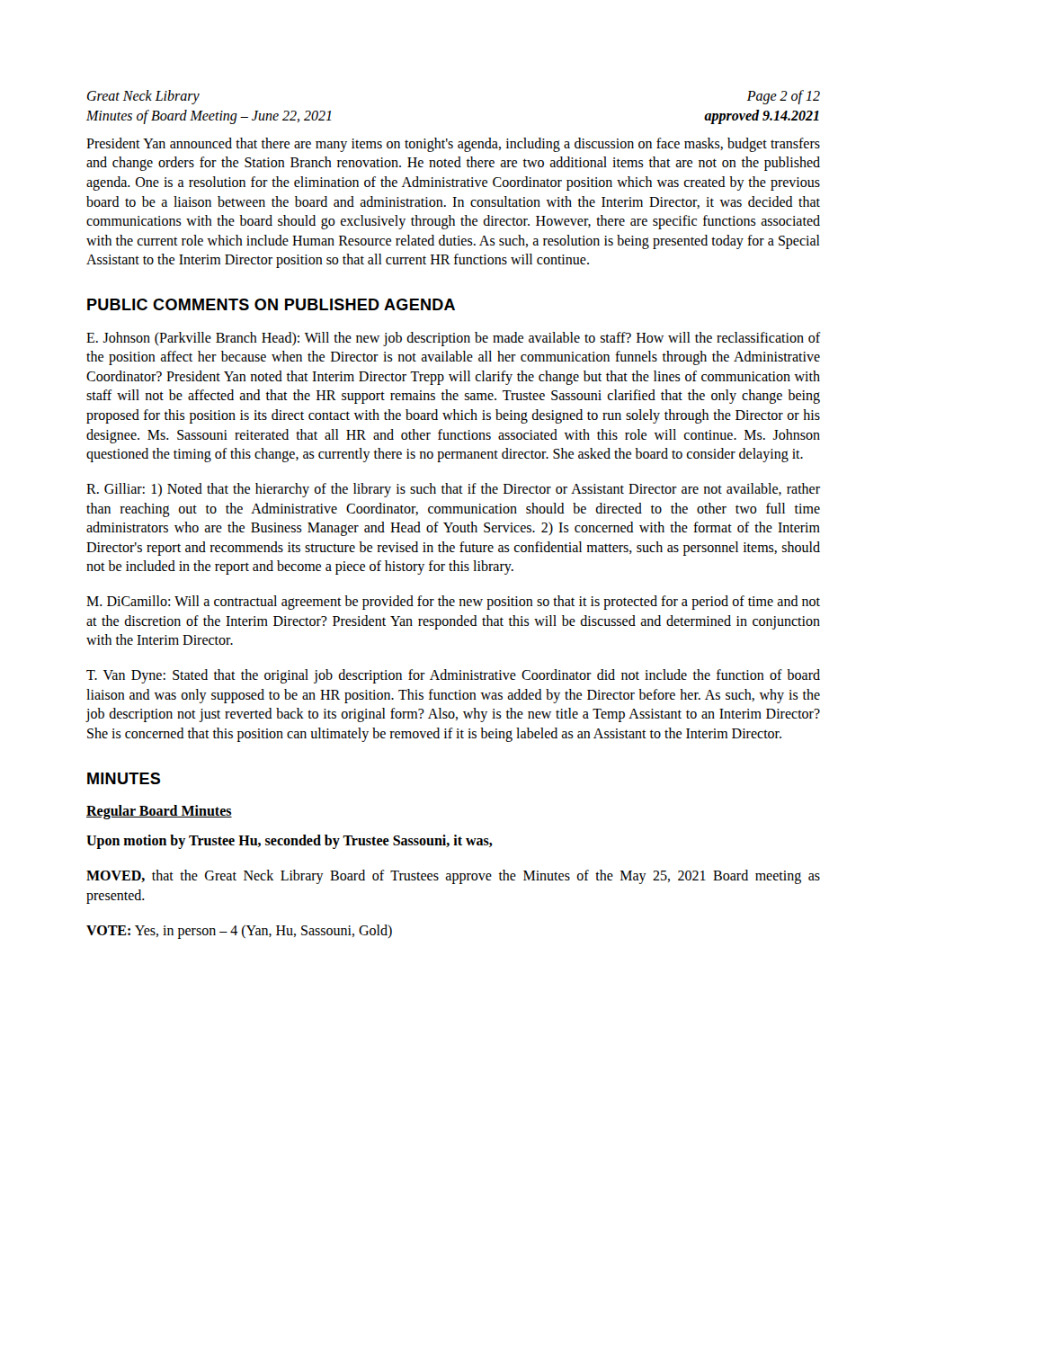Great Neck Library
Minutes of Board Meeting – June 22, 2021
Page 2 of 12
approved 9.14.2021
President Yan announced that there are many items on tonight's agenda, including a discussion on face masks, budget transfers and change orders for the Station Branch renovation. He noted there are two additional items that are not on the published agenda. One is a resolution for the elimination of the Administrative Coordinator position which was created by the previous board to be a liaison between the board and administration. In consultation with the Interim Director, it was decided that communications with the board should go exclusively through the director. However, there are specific functions associated with the current role which include Human Resource related duties. As such, a resolution is being presented today for a Special Assistant to the Interim Director position so that all current HR functions will continue.
PUBLIC COMMENTS ON PUBLISHED AGENDA
E. Johnson (Parkville Branch Head): Will the new job description be made available to staff? How will the reclassification of the position affect her because when the Director is not available all her communication funnels through the Administrative Coordinator? President Yan noted that Interim Director Trepp will clarify the change but that the lines of communication with staff will not be affected and that the HR support remains the same. Trustee Sassouni clarified that the only change being proposed for this position is its direct contact with the board which is being designed to run solely through the Director or his designee. Ms. Sassouni reiterated that all HR and other functions associated with this role will continue. Ms. Johnson questioned the timing of this change, as currently there is no permanent director. She asked the board to consider delaying it.
R. Gilliar: 1) Noted that the hierarchy of the library is such that if the Director or Assistant Director are not available, rather than reaching out to the Administrative Coordinator, communication should be directed to the other two full time administrators who are the Business Manager and Head of Youth Services. 2) Is concerned with the format of the Interim Director's report and recommends its structure be revised in the future as confidential matters, such as personnel items, should not be included in the report and become a piece of history for this library.
M. DiCamillo: Will a contractual agreement be provided for the new position so that it is protected for a period of time and not at the discretion of the Interim Director? President Yan responded that this will be discussed and determined in conjunction with the Interim Director.
T. Van Dyne: Stated that the original job description for Administrative Coordinator did not include the function of board liaison and was only supposed to be an HR position. This function was added by the Director before her. As such, why is the job description not just reverted back to its original form? Also, why is the new title a Temp Assistant to an Interim Director? She is concerned that this position can ultimately be removed if it is being labeled as an Assistant to the Interim Director.
MINUTES
Regular Board Minutes
Upon motion by Trustee Hu, seconded by Trustee Sassouni, it was,
MOVED, that the Great Neck Library Board of Trustees approve the Minutes of the May 25, 2021 Board meeting as presented.
VOTE: Yes, in person – 4 (Yan, Hu, Sassouni, Gold)